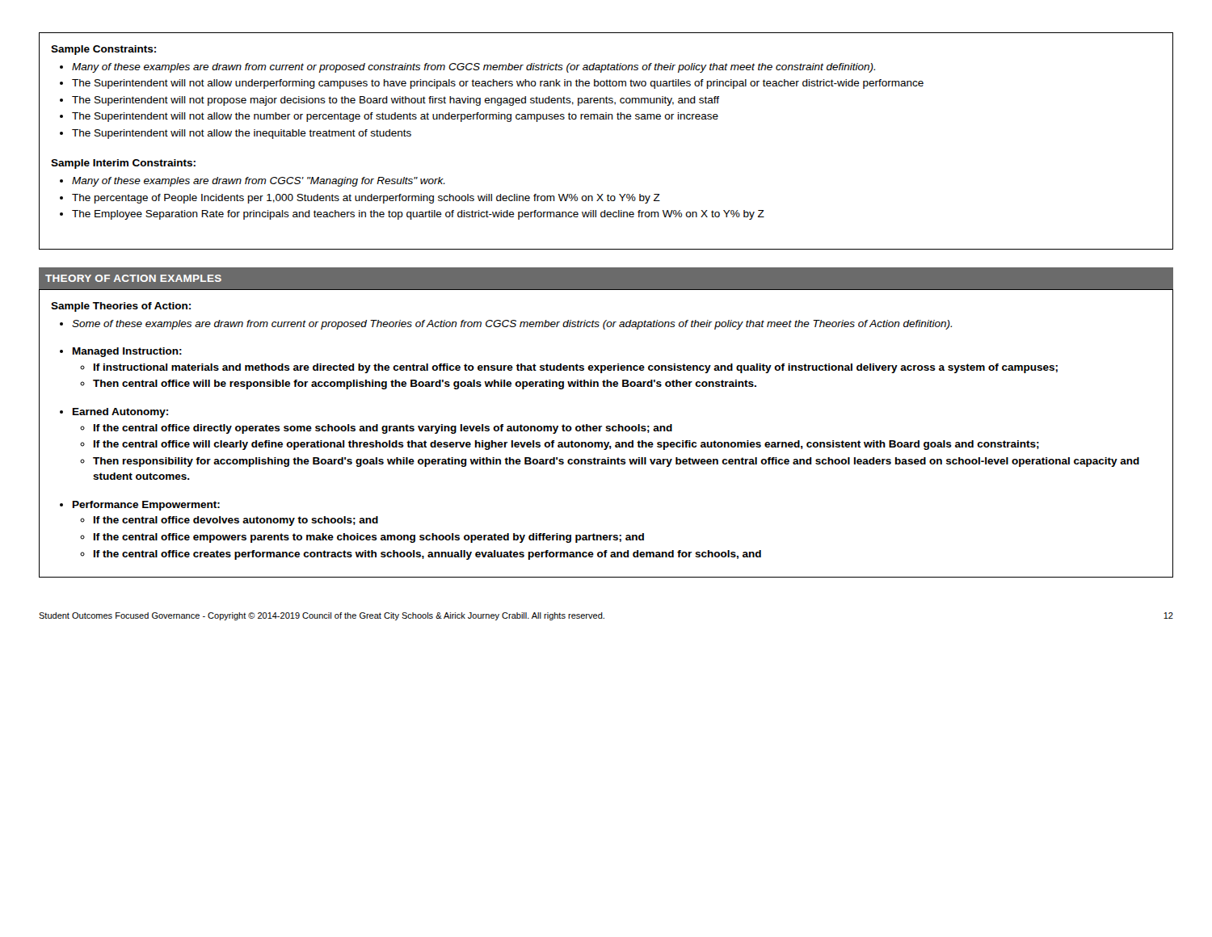Sample Constraints:
Many of these examples are drawn from current or proposed constraints from CGCS member districts (or adaptations of their policy that meet the constraint definition).
The Superintendent will not allow underperforming campuses to have principals or teachers who rank in the bottom two quartiles of principal or teacher district-wide performance
The Superintendent will not propose major decisions to the Board without first having engaged students, parents, community, and staff
The Superintendent will not allow the number or percentage of students at underperforming campuses to remain the same or increase
The Superintendent will not allow the inequitable treatment of students
Sample Interim Constraints:
Many of these examples are drawn from CGCS' "Managing for Results" work.
The percentage of People Incidents per 1,000 Students at underperforming schools will decline from W% on X to Y% by Z
The Employee Separation Rate for principals and teachers in the top quartile of district-wide performance will decline from W% on X to Y% by Z
THEORY OF ACTION EXAMPLES
Sample Theories of Action:
Some of these examples are drawn from current or proposed Theories of Action from CGCS member districts (or adaptations of their policy that meet the Theories of Action definition).
Managed Instruction:
If instructional materials and methods are directed by the central office to ensure that students experience consistency and quality of instructional delivery across a system of campuses;
Then central office will be responsible for accomplishing the Board's goals while operating within the Board's other constraints.
Earned Autonomy:
If the central office directly operates some schools and grants varying levels of autonomy to other schools; and
If the central office will clearly define operational thresholds that deserve higher levels of autonomy, and the specific autonomies earned, consistent with Board goals and constraints;
Then responsibility for accomplishing the Board's goals while operating within the Board's constraints will vary between central office and school leaders based on school-level operational capacity and student outcomes.
Performance Empowerment:
If the central office devolves autonomy to schools; and
If the central office empowers parents to make choices among schools operated by differing partners; and
If the central office creates performance contracts with schools, annually evaluates performance of and demand for schools, and
Student Outcomes Focused Governance - Copyright © 2014-2019 Council of the Great City Schools & Airick Journey Crabill. All rights reserved.
12